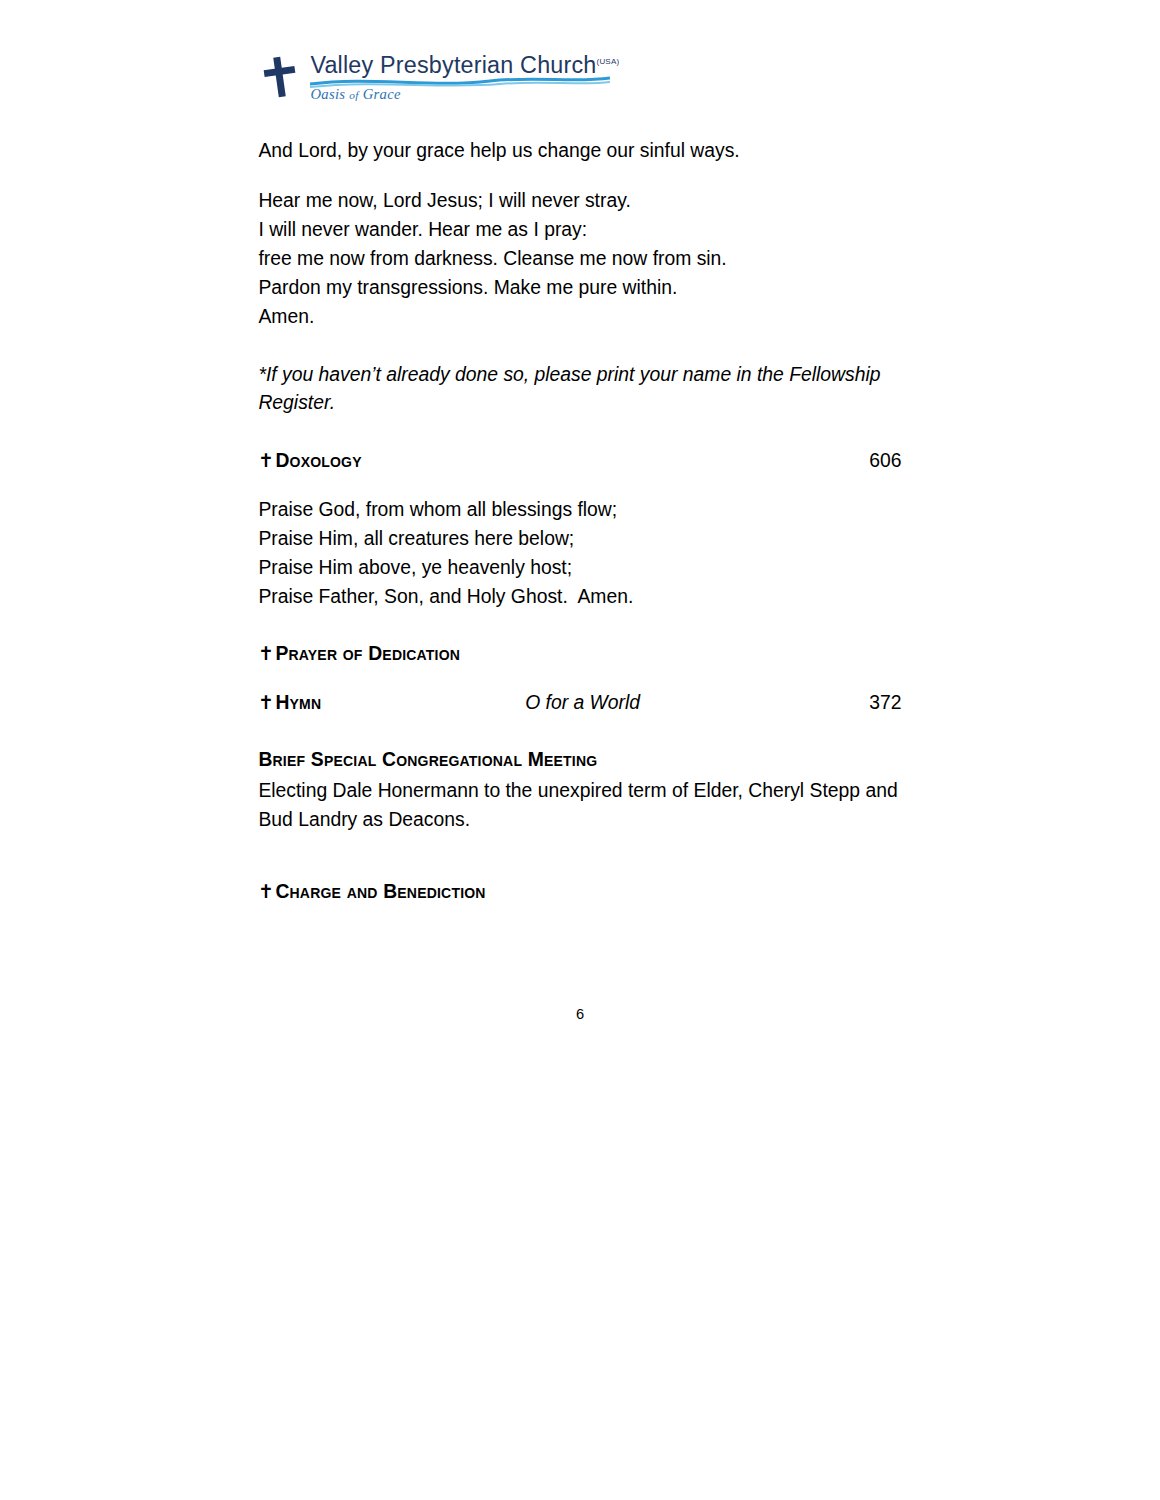Valley Presbyterian Church(USA)
Oasis of Grace
And Lord, by your grace help us change our sinful ways.
Hear me now, Lord Jesus; I will never stray.
I will never wander. Hear me as I pray:
free me now from darkness. Cleanse me now from sin.
Pardon my transgressions. Make me pure within.
Amen.
*If you haven’t already done so, please print your name in the Fellowship Register.
✝Doxology 606
Praise God, from whom all blessings flow;
Praise Him, all creatures here below;
Praise Him above, ye heavenly host;
Praise Father, Son, and Holy Ghost. Amen.
✝Prayer of Dedication
✝Hymn O for a World 372
Brief Special Congregational Meeting
Electing Dale Honermann to the unexpired term of Elder, Cheryl Stepp and Bud Landry as Deacons.
✝Charge and Benediction
6